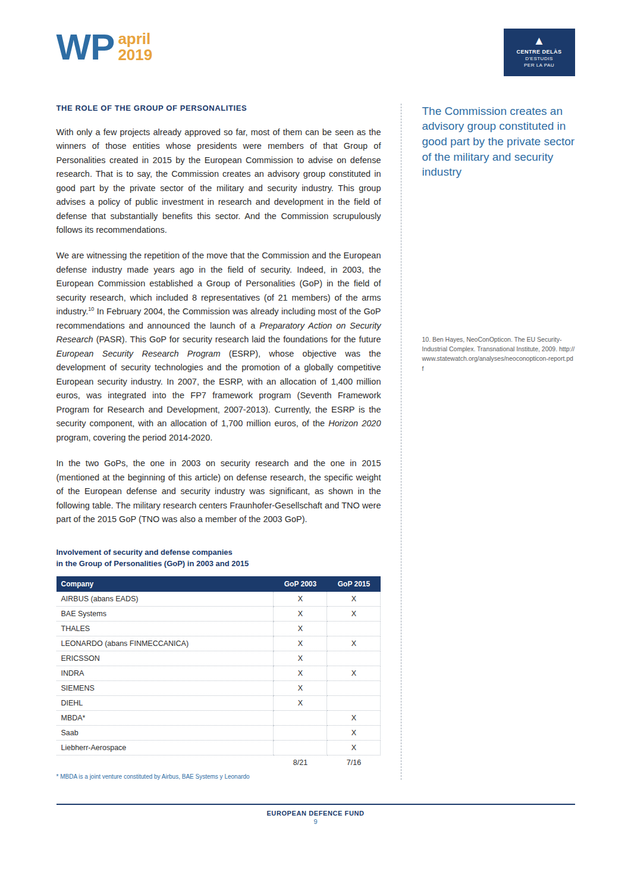WP
april 2019
▲
CENTRE DELÀS
D'ESTUDIS
PER LA PAU
The role of the Group of Personalities
With only a few projects already approved so far, most of them can be seen as the winners of those entities whose presidents were members of that Group of Personalities created in 2015 by the European Commission to advise on defense research. That is to say, the Commission creates an advisory group constituted in good part by the private sector of the military and security industry. This group advises a policy of public investment in research and development in the field of defense that substantially benefits this sector. And the Commission scrupulously follows its recommendations.
We are witnessing the repetition of the move that the Commission and the European defense industry made years ago in the field of security. Indeed, in 2003, the European Commission established a Group of Personalities (GoP) in the field of security research, which included 8 representatives (of 21 members) of the arms industry.10 In February 2004, the Commission was already including most of the GoP recommendations and announced the launch of a Preparatory Action on Security Research (PASR). This GoP for security research laid the foundations for the future European Security Research Program (ESRP), whose objective was the development of security technologies and the promotion of a globally competitive European security industry. In 2007, the ESRP, with an allocation of 1,400 million euros, was integrated into the FP7 framework program (Seventh Framework Program for Research and Development, 2007-2013). Currently, the ESRP is the security component, with an allocation of 1,700 million euros, of the Horizon 2020 program, covering the period 2014-2020.
In the two GoPs, the one in 2003 on security research and the one in 2015 (mentioned at the beginning of this article) on defense research, the specific weight of the European defense and security industry was significant, as shown in the following table. The military research centers Fraunhofer-Gesellschaft and TNO were part of the 2015 GoP (TNO was also a member of the 2003 GoP).
Involvement of security and defense companies
in the Group of Personalities (GoP) in 2003 and 2015
| Company | GoP 2003 | GoP 2015 |
| --- | --- | --- |
| AIRBUS (abans EADS) | X | X |
| BAE Systems | X | X |
| THALES | X | |
| LEONARDO (abans FINMECCANICA) | X | X |
| ERICSSON | X | |
| INDRA | X | X |
| SIEMENS | X | |
| DIEHL | X | |
| MBDA* | | X |
| Saab | | X |
| Liebherr-Aerospace | | X |
| | 8/21 | 7/16 |
* MBDA is a joint venture constituted by Airbus, BAE Systems y Leonardo
The Commission creates an advisory group constituted in good part by the private sector of the military and security industry
10. Ben Hayes, NeoConOpticon. The EU Security-Industrial Complex. Transnational Institute, 2009. http://www.statewatch.org/analyses/neoconopticon-report.pdf
EUROPEAN DEFENCE FUND
9